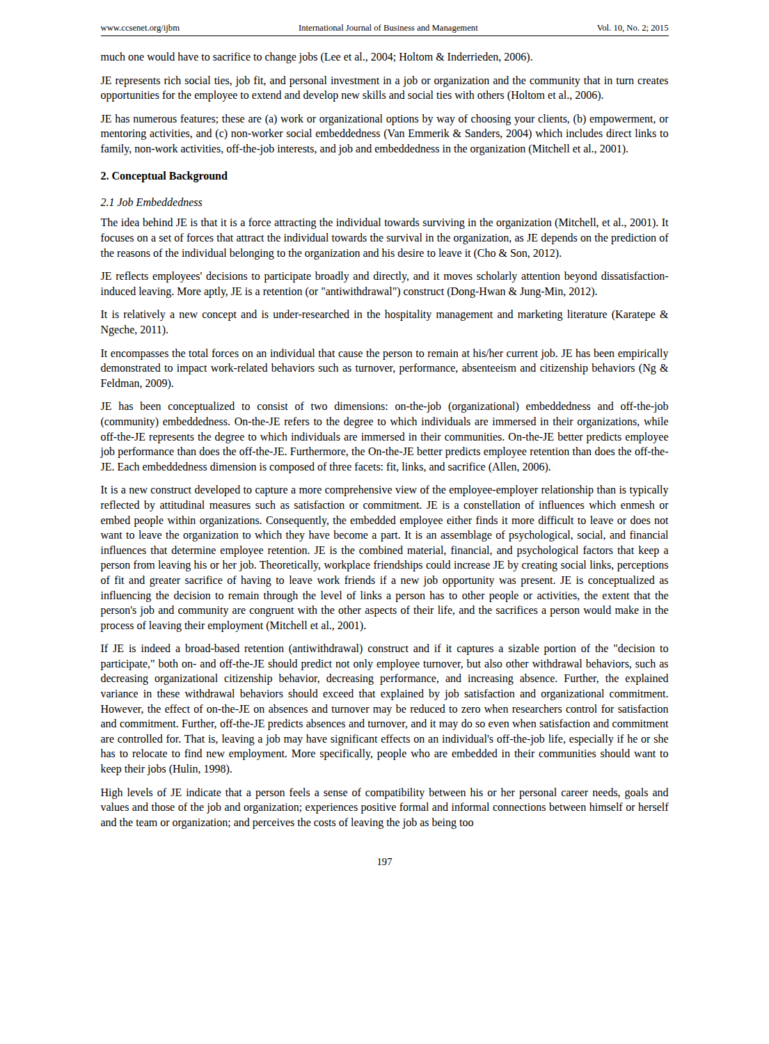www.ccsenet.org/ijbm International Journal of Business and Management Vol. 10, No. 2; 2015
much one would have to sacrifice to change jobs (Lee et al., 2004; Holtom & Inderrieden, 2006).
JE represents rich social ties, job fit, and personal investment in a job or organization and the community that in turn creates opportunities for the employee to extend and develop new skills and social ties with others (Holtom et al., 2006).
JE has numerous features; these are (a) work or organizational options by way of choosing your clients, (b) empowerment, or mentoring activities, and (c) non-worker social embeddedness (Van Emmerik & Sanders, 2004) which includes direct links to family, non-work activities, off-the-job interests, and job and embeddedness in the organization (Mitchell et al., 2001).
2. Conceptual Background
2.1 Job Embeddedness
The idea behind JE is that it is a force attracting the individual towards surviving in the organization (Mitchell, et al., 2001). It focuses on a set of forces that attract the individual towards the survival in the organization, as JE depends on the prediction of the reasons of the individual belonging to the organization and his desire to leave it (Cho & Son, 2012).
JE reflects employees' decisions to participate broadly and directly, and it moves scholarly attention beyond dissatisfaction-induced leaving. More aptly, JE is a retention (or "antiwithdrawal") construct (Dong-Hwan & Jung-Min, 2012).
It is relatively a new concept and is under-researched in the hospitality management and marketing literature (Karatepe & Ngeche, 2011).
It encompasses the total forces on an individual that cause the person to remain at his/her current job. JE has been empirically demonstrated to impact work-related behaviors such as turnover, performance, absenteeism and citizenship behaviors (Ng & Feldman, 2009).
JE has been conceptualized to consist of two dimensions: on-the-job (organizational) embeddedness and off-the-job (community) embeddedness. On-the-JE refers to the degree to which individuals are immersed in their organizations, while off-the-JE represents the degree to which individuals are immersed in their communities. On-the-JE better predicts employee job performance than does the off-the-JE. Furthermore, the On-the-JE better predicts employee retention than does the off-the-JE. Each embeddedness dimension is composed of three facets: fit, links, and sacrifice (Allen, 2006).
It is a new construct developed to capture a more comprehensive view of the employee-employer relationship than is typically reflected by attitudinal measures such as satisfaction or commitment. JE is a constellation of influences which enmesh or embed people within organizations. Consequently, the embedded employee either finds it more difficult to leave or does not want to leave the organization to which they have become a part. It is an assemblage of psychological, social, and financial influences that determine employee retention. JE is the combined material, financial, and psychological factors that keep a person from leaving his or her job. Theoretically, workplace friendships could increase JE by creating social links, perceptions of fit and greater sacrifice of having to leave work friends if a new job opportunity was present. JE is conceptualized as influencing the decision to remain through the level of links a person has to other people or activities, the extent that the person's job and community are congruent with the other aspects of their life, and the sacrifices a person would make in the process of leaving their employment (Mitchell et al., 2001).
If JE is indeed a broad-based retention (antiwithdrawal) construct and if it captures a sizable portion of the "decision to participate," both on- and off-the-JE should predict not only employee turnover, but also other withdrawal behaviors, such as decreasing organizational citizenship behavior, decreasing performance, and increasing absence. Further, the explained variance in these withdrawal behaviors should exceed that explained by job satisfaction and organizational commitment. However, the effect of on-the-JE on absences and turnover may be reduced to zero when researchers control for satisfaction and commitment. Further, off-the-JE predicts absences and turnover, and it may do so even when satisfaction and commitment are controlled for. That is, leaving a job may have significant effects on an individual's off-the-job life, especially if he or she has to relocate to find new employment. More specifically, people who are embedded in their communities should want to keep their jobs (Hulin, 1998).
High levels of JE indicate that a person feels a sense of compatibility between his or her personal career needs, goals and values and those of the job and organization; experiences positive formal and informal connections between himself or herself and the team or organization; and perceives the costs of leaving the job as being too
197